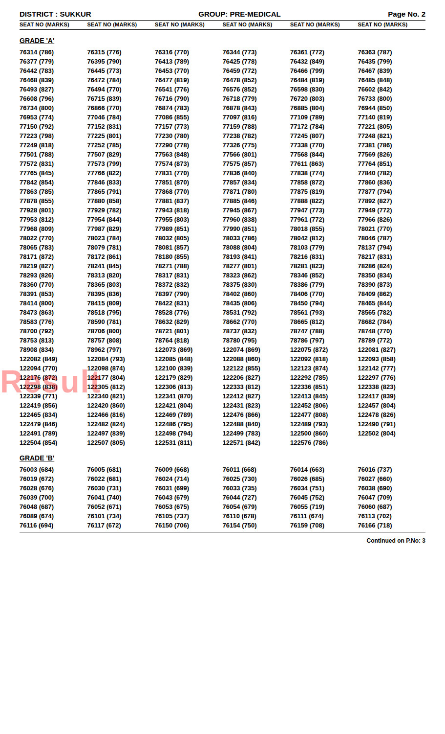Result
DISTRICT : SUKKUR
GROUP: PRE-MEDICAL
Page No. 2
SEAT NO (MARKS) SEAT NO (MARKS) SEAT NO (MARKS) SEAT NO (MARKS) SEAT NO (MARKS) SEAT NO (MARKS)
GRADE 'A'
| 76314 (786) | 76315 (776) | 76316 (770) | 76344 (773) | 76361 (772) | 76363 (787) |
| 76377 (779) | 76395 (790) | 76413 (789) | 76425 (778) | 76432 (849) | 76435 (799) |
| 76442 (783) | 76445 (773) | 76453 (770) | 76459 (772) | 76466 (799) | 76467 (839) |
| 76468 (839) | 76472 (784) | 76477 (819) | 76478 (852) | 76484 (819) | 76485 (848) |
| 76493 (827) | 76494 (770) | 76541 (776) | 76576 (852) | 76598 (830) | 76602 (842) |
| 76608 (796) | 76715 (839) | 76716 (790) | 76718 (779) | 76720 (803) | 76733 (800) |
| 76734 (800) | 76866 (770) | 76874 (783) | 76878 (843) | 76885 (804) | 76944 (850) |
| 76953 (774) | 77046 (784) | 77086 (855) | 77097 (816) | 77109 (789) | 77140 (819) |
| 77150 (792) | 77152 (831) | 77157 (773) | 77159 (788) | 77172 (784) | 77221 (805) |
| 77223 (798) | 77225 (801) | 77230 (780) | 77238 (782) | 77245 (807) | 77248 (821) |
| 77249 (818) | 77252 (785) | 77290 (778) | 77326 (775) | 77338 (770) | 77381 (786) |
| 77501 (788) | 77507 (829) | 77563 (848) | 77566 (801) | 77568 (844) | 77569 (826) |
| 77572 (831) | 77573 (799) | 77574 (873) | 77575 (857) | 77611 (863) | 77764 (851) |
| 77765 (845) | 77766 (822) | 77831 (770) | 77836 (840) | 77838 (774) | 77840 (782) |
| 77842 (854) | 77846 (833) | 77851 (870) | 77857 (834) | 77858 (872) | 77860 (836) |
| 77863 (785) | 77865 (791) | 77868 (770) | 77871 (780) | 77875 (819) | 77877 (794) |
| 77878 (855) | 77880 (858) | 77881 (837) | 77885 (846) | 77888 (822) | 77892 (827) |
| 77928 (801) | 77929 (782) | 77943 (818) | 77945 (867) | 77947 (773) | 77949 (772) |
| 77953 (812) | 77954 (844) | 77955 (803) | 77960 (838) | 77961 (772) | 77966 (826) |
| 77968 (809) | 77987 (829) | 77989 (851) | 77990 (851) | 78018 (855) | 78021 (770) |
| 78022 (770) | 78023 (784) | 78032 (805) | 78033 (786) | 78042 (812) | 78046 (787) |
| 78065 (783) | 78079 (781) | 78081 (857) | 78088 (804) | 78103 (779) | 78137 (794) |
| 78171 (872) | 78172 (861) | 78180 (855) | 78193 (841) | 78216 (831) | 78217 (831) |
| 78219 (827) | 78241 (845) | 78271 (788) | 78277 (801) | 78281 (823) | 78286 (824) |
| 78293 (826) | 78313 (820) | 78317 (831) | 78323 (862) | 78346 (852) | 78350 (834) |
| 78360 (770) | 78365 (803) | 78372 (832) | 78375 (830) | 78386 (779) | 78390 (873) |
| 78391 (853) | 78395 (836) | 78397 (790) | 78402 (860) | 78406 (770) | 78409 (862) |
| 78414 (800) | 78415 (809) | 78422 (831) | 78435 (806) | 78450 (794) | 78465 (844) |
| 78473 (863) | 78518 (795) | 78528 (776) | 78531 (792) | 78561 (793) | 78565 (782) |
| 78583 (776) | 78590 (781) | 78632 (829) | 78662 (770) | 78665 (812) | 78682 (784) |
| 78700 (792) | 78706 (800) | 78721 (801) | 78737 (832) | 78747 (788) | 78748 (770) |
| 78753 (813) | 78757 (808) | 78764 (818) | 78780 (795) | 78786 (797) | 78789 (772) |
| 78908 (834) | 78962 (797) | 122073 (869) | 122074 (869) | 122075 (872) | 122081 (827) |
| 122082 (849) | 122084 (793) | 122085 (848) | 122088 (860) | 122092 (818) | 122093 (858) |
| 122094 (770) | 122098 (874) | 122100 (839) | 122122 (855) | 122123 (874) | 122142 (777) |
| 122176 (872) | 122177 (804) | 122179 (829) | 122206 (827) | 122292 (785) | 122297 (776) |
| 122298 (838) | 122305 (812) | 122306 (813) | 122333 (812) | 122336 (851) | 122338 (823) |
| 122339 (771) | 122340 (821) | 122341 (870) | 122412 (827) | 122413 (845) | 122417 (839) |
| 122419 (856) | 122420 (860) | 122421 (804) | 122431 (823) | 122452 (806) | 122457 (804) |
| 122465 (834) | 122466 (816) | 122469 (789) | 122476 (866) | 122477 (808) | 122478 (826) |
| 122479 (846) | 122482 (824) | 122486 (795) | 122488 (840) | 122489 (793) | 122490 (791) |
| 122491 (789) | 122497 (839) | 122498 (794) | 122499 (783) | 122500 (860) | 122502 (804) |
| 122504 (854) | 122507 (805) | 122531 (811) | 122571 (842) | 122576 (786) | |
GRADE 'B'
| 76003 (684) | 76005 (681) | 76009 (668) | 76011 (668) | 76014 (663) | 76016 (737) |
| 76019 (672) | 76022 (681) | 76024 (714) | 76025 (730) | 76026 (685) | 76027 (660) |
| 76028 (676) | 76030 (731) | 76031 (699) | 76033 (735) | 76034 (751) | 76038 (690) |
| 76039 (700) | 76041 (740) | 76043 (679) | 76044 (727) | 76045 (752) | 76047 (709) |
| 76048 (687) | 76052 (671) | 76053 (675) | 76054 (679) | 76055 (719) | 76060 (687) |
| 76089 (674) | 76101 (734) | 76105 (737) | 76110 (678) | 76111 (674) | 76113 (702) |
| 76116 (694) | 76117 (672) | 76150 (706) | 76154 (750) | 76159 (708) | 76166 (718) |
Continued on P.No: 3